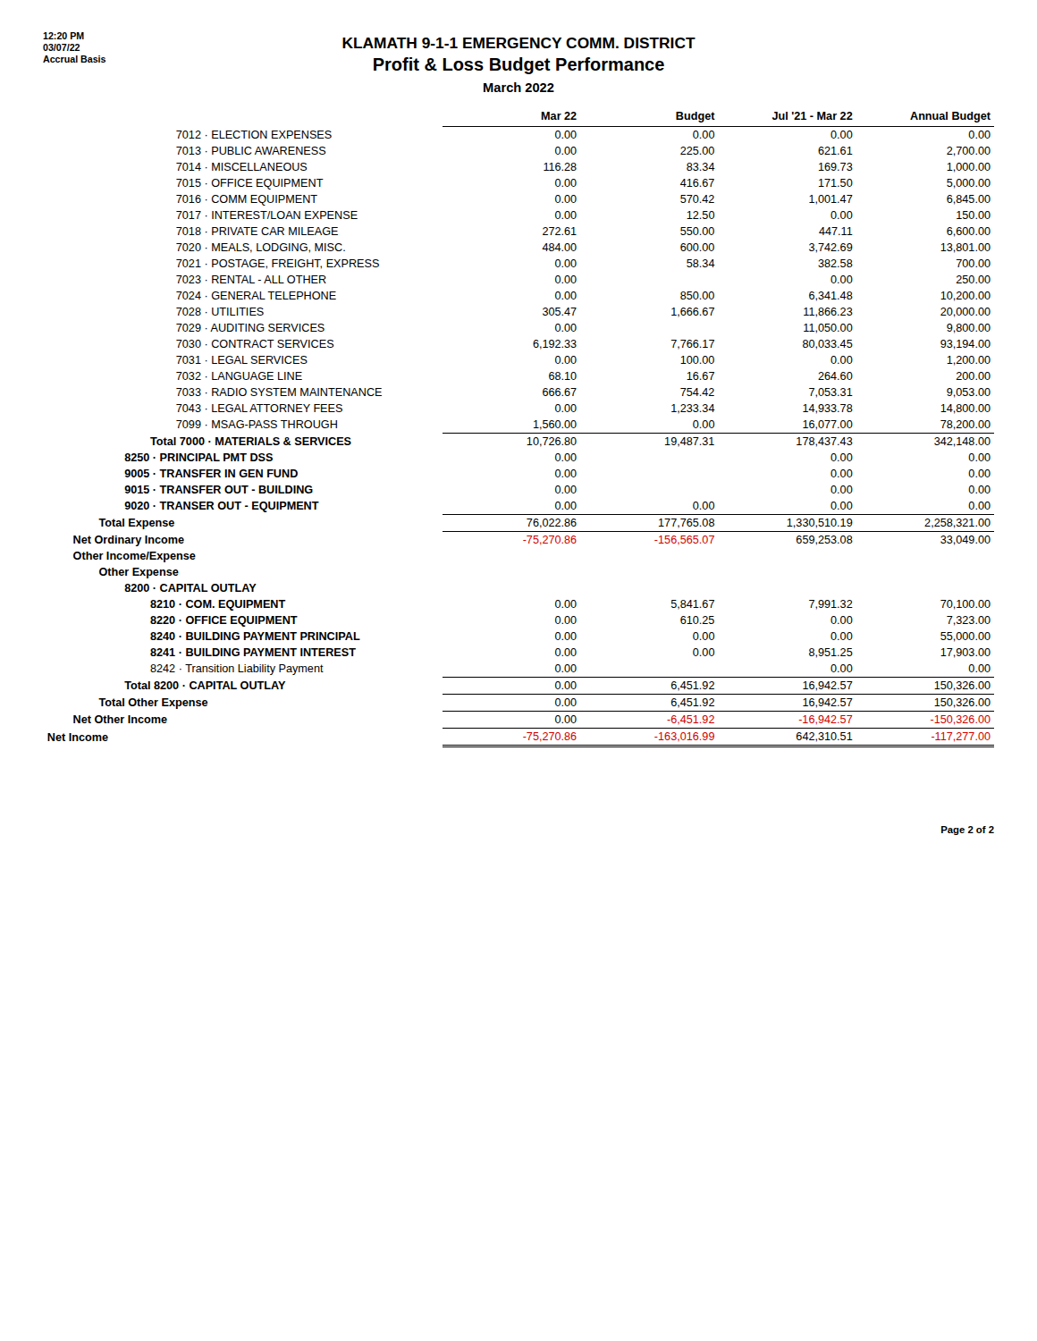12:20 PM
03/07/22
Accrual Basis
KLAMATH 9-1-1 EMERGENCY COMM. DISTRICT
Profit & Loss Budget Performance
March 2022
| | Mar 22 | Budget | Jul '21 - Mar 22 | Annual Budget |
| --- | --- | --- | --- | --- |
| 7012 · ELECTION EXPENSES | 0.00 | 0.00 | 0.00 | 0.00 |
| 7013 · PUBLIC AWARENESS | 0.00 | 225.00 | 621.61 | 2,700.00 |
| 7014 · MISCELLANEOUS | 116.28 | 83.34 | 169.73 | 1,000.00 |
| 7015 · OFFICE EQUIPMENT | 0.00 | 416.67 | 171.50 | 5,000.00 |
| 7016 · COMM EQUIPMENT | 0.00 | 570.42 | 1,001.47 | 6,845.00 |
| 7017 · INTEREST/LOAN EXPENSE | 0.00 | 12.50 | 0.00 | 150.00 |
| 7018 · PRIVATE CAR MILEAGE | 272.61 | 550.00 | 447.11 | 6,600.00 |
| 7020 · MEALS, LODGING, MISC. | 484.00 | 600.00 | 3,742.69 | 13,801.00 |
| 7021 · POSTAGE, FREIGHT, EXPRESS | 0.00 | 58.34 | 382.58 | 700.00 |
| 7023 · RENTAL - ALL OTHER | 0.00 | | 0.00 | 250.00 |
| 7024 · GENERAL TELEPHONE | 0.00 | 850.00 | 6,341.48 | 10,200.00 |
| 7028 · UTILITIES | 305.47 | 1,666.67 | 11,866.23 | 20,000.00 |
| 7029 · AUDITING SERVICES | 0.00 | | 11,050.00 | 9,800.00 |
| 7030 · CONTRACT SERVICES | 6,192.33 | 7,766.17 | 80,033.45 | 93,194.00 |
| 7031 · LEGAL SERVICES | 0.00 | 100.00 | 0.00 | 1,200.00 |
| 7032 · LANGUAGE LINE | 68.10 | 16.67 | 264.60 | 200.00 |
| 7033 · RADIO SYSTEM MAINTENANCE | 666.67 | 754.42 | 7,053.31 | 9,053.00 |
| 7043 · LEGAL ATTORNEY FEES | 0.00 | 1,233.34 | 14,933.78 | 14,800.00 |
| 7099 · MSAG-PASS THROUGH | 1,560.00 | 0.00 | 16,077.00 | 78,200.00 |
| Total 7000 · MATERIALS & SERVICES | 10,726.80 | 19,487.31 | 178,437.43 | 342,148.00 |
| 8250 · PRINCIPAL PMT DSS | 0.00 | | 0.00 | 0.00 |
| 9005 · TRANSFER IN GEN FUND | 0.00 | | 0.00 | 0.00 |
| 9015 · TRANSFER OUT - BUILDING | 0.00 | | 0.00 | 0.00 |
| 9020 · TRANSER OUT - EQUIPMENT | 0.00 | 0.00 | 0.00 | 0.00 |
| Total Expense | 76,022.86 | 177,765.08 | 1,330,510.19 | 2,258,321.00 |
| Net Ordinary Income | -75,270.86 | -156,565.07 | 659,253.08 | 33,049.00 |
| Other Income/Expense | | | | |
| Other Expense | | | | |
| 8200 · CAPITAL OUTLAY | | | | |
| 8210 · COM. EQUIPMENT | 0.00 | 5,841.67 | 7,991.32 | 70,100.00 |
| 8220 · OFFICE EQUIPMENT | 0.00 | 610.25 | 0.00 | 7,323.00 |
| 8240 · BUILDING PAYMENT PRINCIPAL | 0.00 | 0.00 | 0.00 | 55,000.00 |
| 8241 · BUILDING PAYMENT INTEREST | 0.00 | 0.00 | 8,951.25 | 17,903.00 |
| 8242 · Transition Liability Payment | 0.00 | | 0.00 | 0.00 |
| Total 8200 · CAPITAL OUTLAY | 0.00 | 6,451.92 | 16,942.57 | 150,326.00 |
| Total Other Expense | 0.00 | 6,451.92 | 16,942.57 | 150,326.00 |
| Net Other Income | 0.00 | -6,451.92 | -16,942.57 | -150,326.00 |
| Net Income | -75,270.86 | -163,016.99 | 642,310.51 | -117,277.00 |
Page 2 of 2